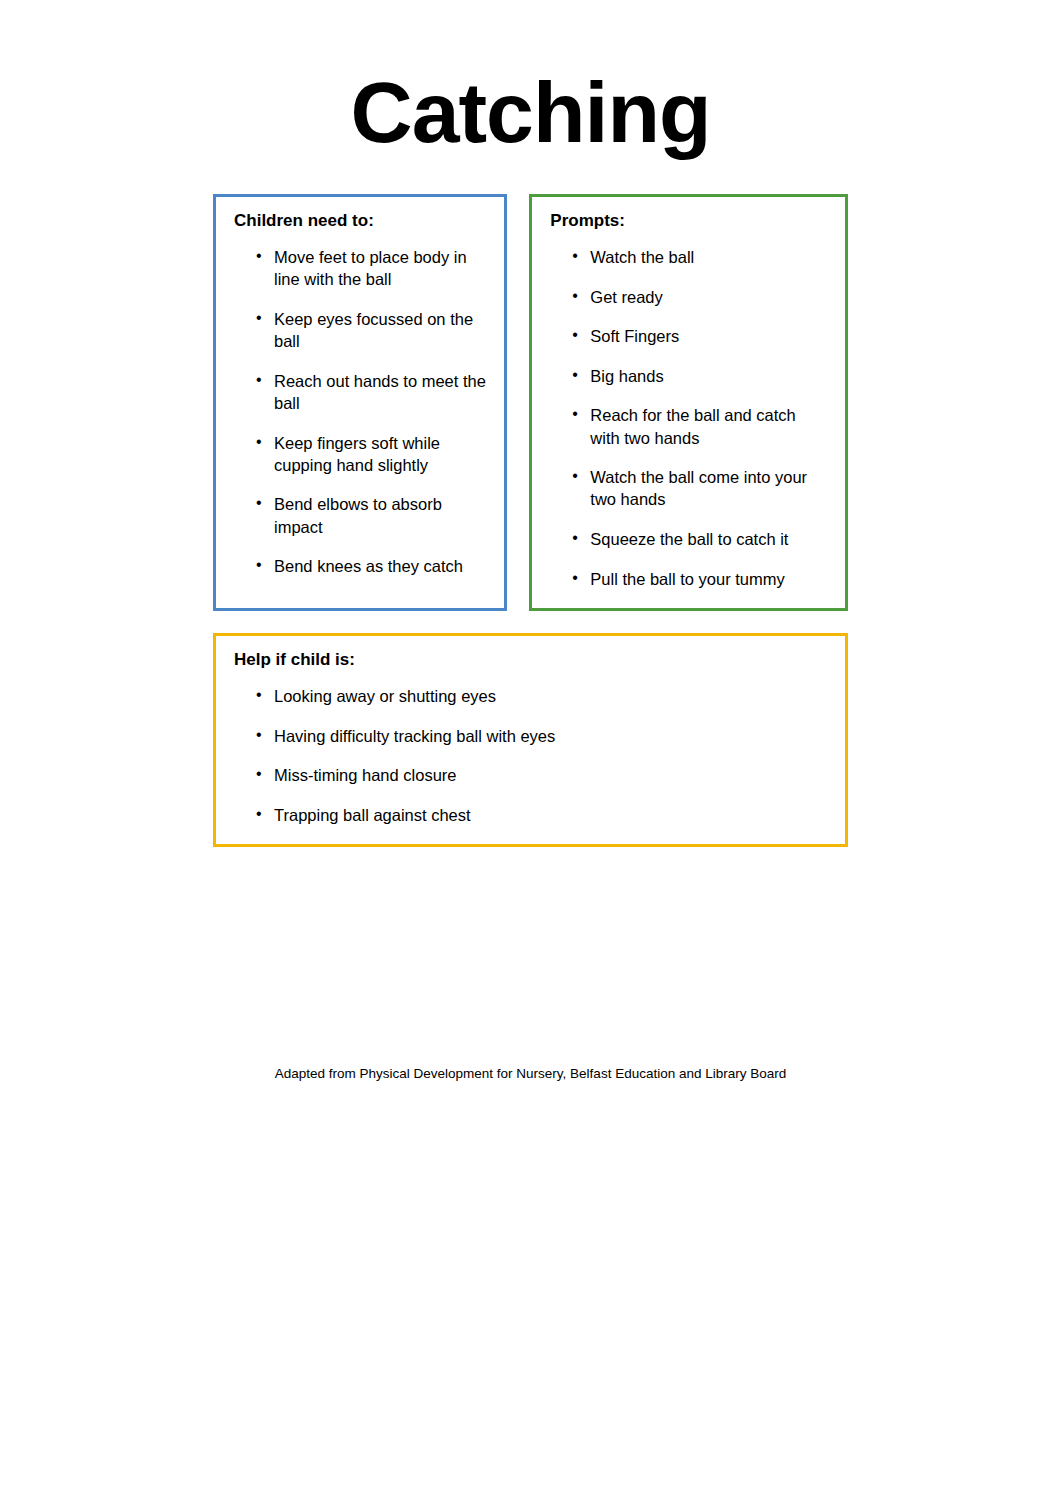Catching
Children need to:
Move feet to place body in line with the ball
Keep eyes focussed on the ball
Reach out hands to meet the ball
Keep fingers soft while cupping hand slightly
Bend elbows to absorb impact
Bend knees as they catch
Prompts:
Watch the ball
Get ready
Soft Fingers
Big hands
Reach for the ball and catch with two hands
Watch the ball come into your two hands
Squeeze the ball to catch it
Pull the ball to your tummy
Help if child is:
Looking away or shutting eyes
Having difficulty tracking ball with eyes
Miss-timing hand closure
Trapping ball against chest
Adapted from Physical Development for Nursery, Belfast Education and Library Board